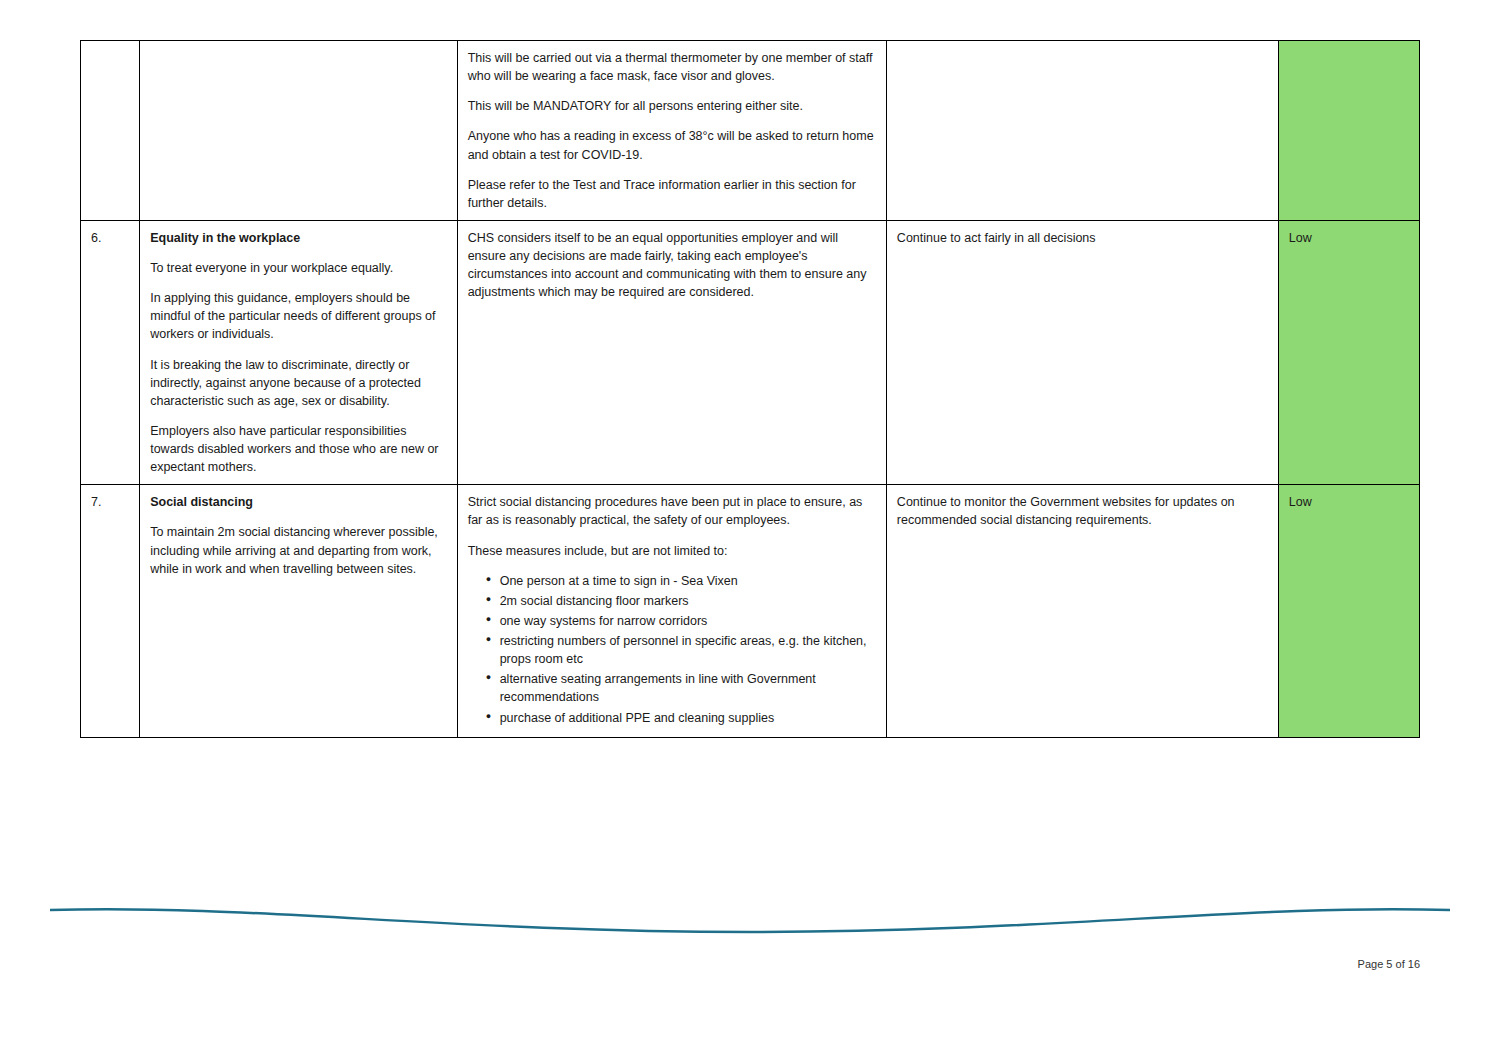| | | This will be carried out via a thermal thermometer by one member of staff who will be wearing a face mask, face visor and gloves. This will be MANDATORY for all persons entering either site. Anyone who has a reading in excess of 38°c will be asked to return home and obtain a test for COVID-19. Please refer to the Test and Trace information earlier in this section for further details. | | |
| 6. | Equality in the workplace To treat everyone in your workplace equally. In applying this guidance, employers should be mindful of the particular needs of different groups of workers or individuals. It is breaking the law to discriminate, directly or indirectly, against anyone because of a protected characteristic such as age, sex or disability. Employers also have particular responsibilities towards disabled workers and those who are new or expectant mothers. | CHS considers itself to be an equal opportunities employer and will ensure any decisions are made fairly, taking each employee's circumstances into account and communicating with them to ensure any adjustments which may be required are considered. | Continue to act fairly in all decisions | Low |
| 7. | Social distancing To maintain 2m social distancing wherever possible, including while arriving at and departing from work, while in work and when travelling between sites. | Strict social distancing procedures have been put in place to ensure, as far as is reasonably practical, the safety of our employees. These measures include, but are not limited to: One person at a time to sign in - Sea Vixen 2m social distancing floor markers one way systems for narrow corridors restricting numbers of personnel in specific areas, e.g. the kitchen, props room etc alternative seating arrangements in line with Government recommendations purchase of additional PPE and cleaning supplies | Continue to monitor the Government websites for updates on recommended social distancing requirements. | Low |
Page 5 of 16